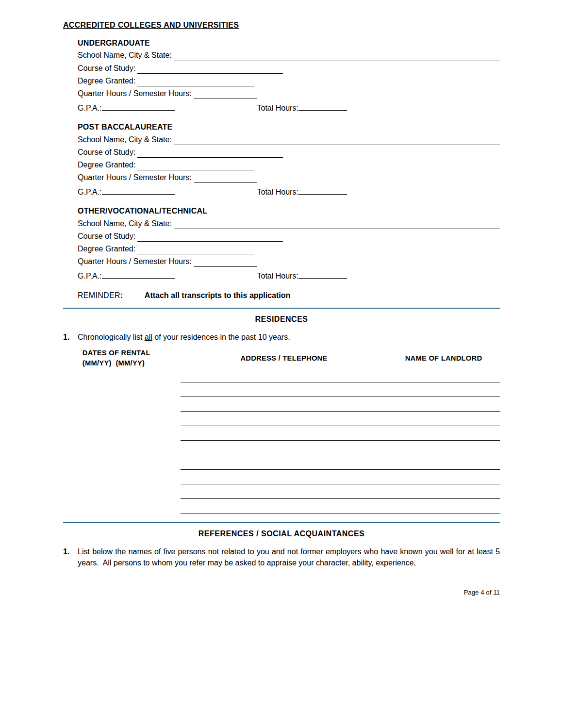ACCREDITED COLLEGES AND UNIVERSITIES
UNDERGRADUATE
School Name, City & State:
Course of Study:
Degree Granted:
Quarter Hours / Semester Hours:
G.P.A.: Total Hours:
POST BACCALAUREATE
School Name, City & State:
Course of Study:
Degree Granted:
Quarter Hours / Semester Hours:
G.P.A.: Total Hours:
OTHER/VOCATIONAL/TECHNICAL
School Name, City & State:
Course of Study:
Degree Granted:
Quarter Hours / Semester Hours:
G.P.A.: Total Hours:
REMINDER: Attach all transcripts to this application
RESIDENCES
1.
Chronologically list all of your residences in the past 10 years.
| DATES OF RENTAL (MM/YY) (MM/YY) | ADDRESS / TELEPHONE | NAME OF LANDLORD |
| --- | --- | --- |
REFERENCES / SOCIAL ACQUAINTANCES
1.
List below the names of five persons not related to you and not former employers who have known you well for at least 5 years. All persons to whom you refer may be asked to appraise your character, ability, experience,
Page 4 of 11